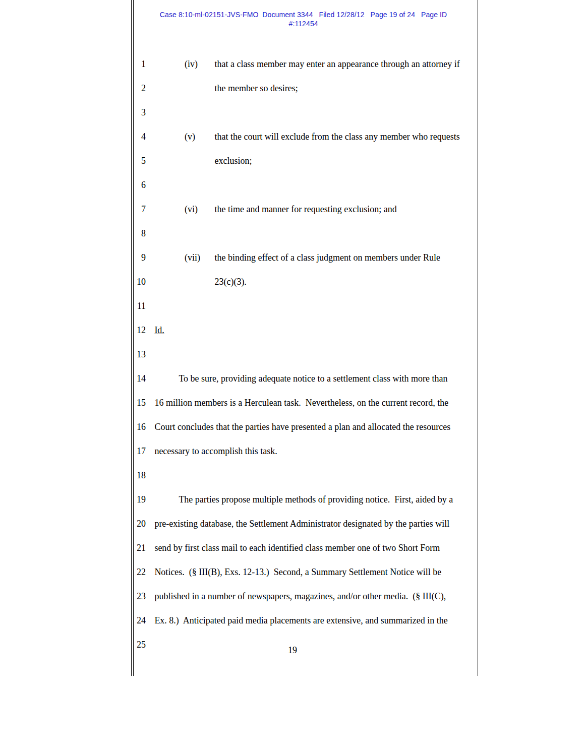Case 8:10-ml-02151-JVS-FMO Document 3344 Filed 12/28/12 Page 19 of 24 Page ID #:112454
1
2
3
4
5
6
7
8
9
10
11
12
13
14
15
16
17
18
19
20
21
22
23
24
25
(iv)
that a class member may enter an appearance through an attorney if the member so desires;
(v)
that the court will exclude from the class any member who requests exclusion;
(vi)
the time and manner for requesting exclusion; and
(vii)
the binding effect of a class judgment on members under Rule 23(c)(3).
Id.
To be sure, providing adequate notice to a settlement class with more than
16 million members is a Herculean task. Nevertheless, on the current record, the
Court concludes that the parties have presented a plan and allocated the resources
necessary to accomplish this task.
The parties propose multiple methods of providing notice. First, aided by a
pre-existing database, the Settlement Administrator designated by the parties will
send by first class mail to each identified class member one of two Short Form
Notices. (§ III(B), Exs. 12-13.) Second, a Summary Settlement Notice will be
published in a number of newspapers, magazines, and/or other media. (§ III(C),
Ex. 8.) Anticipated paid media placements are extensive, and summarized in the
19